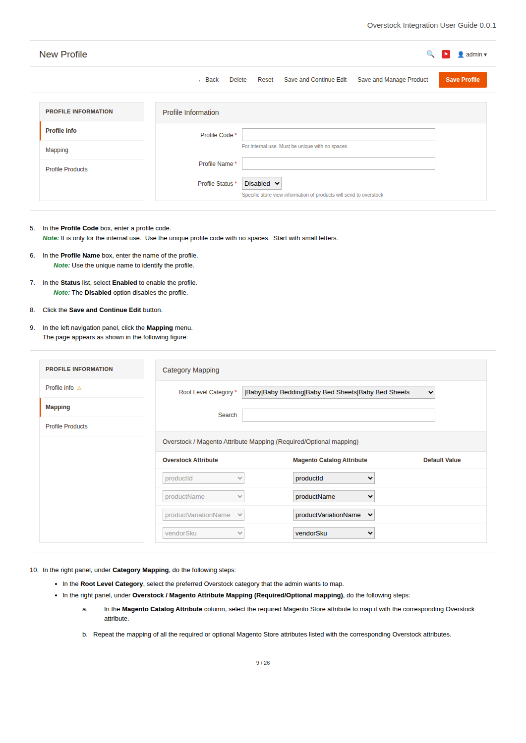Overstock Integration User Guide 0.0.1
New Profile
🔍 ⚑ 👤 admin ▾
← Back Delete Reset Save and Continue Edit Save and Manage Product Save Profile
PROFILE INFORMATION
Profile info
Mapping
Profile Products
Profile Information
Profile Code*
For internal use. Must be unique with no spaces
Profile Name*
Profile Status*
Disabled Enabled
Specific store view information of products will send to overstock
5. In the Profile Code box, enter a profile code.
Note: It is only for the internal use. Use the unique profile code with no spaces. Start with small letters.
6. In the Profile Name box, enter the name of the profile.
Note: Use the unique name to identify the profile.
7. In the Status list, select Enabled to enable the profile.
Note: The Disabled option disables the profile.
8. Click the Save and Continue Edit button.
9. In the left navigation panel, click the Mapping menu.
The page appears as shown in the following figure:
PROFILE INFORMATION
Profile info ⚠
Mapping
Profile Products
Category Mapping
Root Level Category* |Baby|Baby Bedding|Baby Bed Sheets|Baby Bed Sheets
Search
Overstock / Magento Attribute Mapping (Required/Optional mapping)
| Overstock Attribute | Magento Catalog Attribute | Default Value |
| --- | --- | --- |
| productId | productId | |
| productName | productName | |
| productVariationName | productVariationName | |
| vendorSku | vendorSku | |
10. In the right panel, under Category Mapping, do the following steps:
In the Root Level Category, select the preferred Overstock category that the admin wants to map.
In the right panel, under Overstock / Magento Attribute Mapping (Required/Optional mapping), do the following steps:
a. In the Magento Catalog Attribute column, select the required Magento Store attribute to map it with the corresponding Overstock attribute.
b. Repeat the mapping of all the required or optional Magento Store attributes listed with the corresponding Overstock attributes.
9 / 26